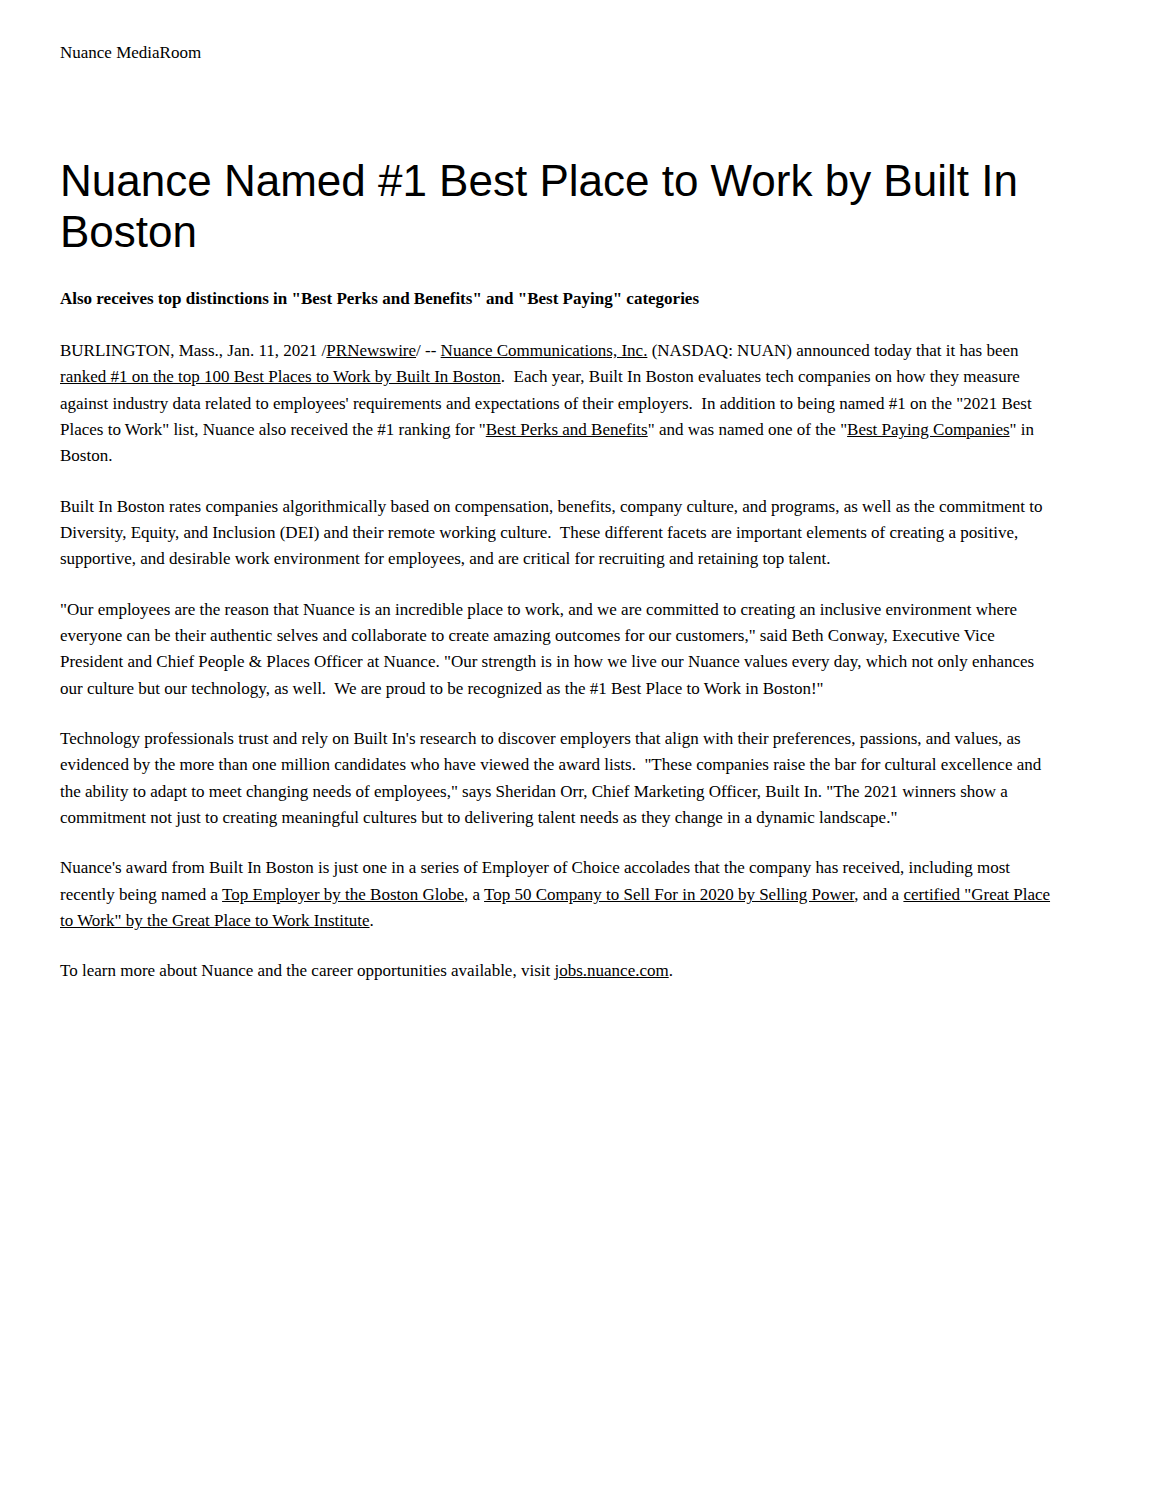Nuance MediaRoom
Nuance Named #1 Best Place to Work by Built In Boston
Also receives top distinctions in "Best Perks and Benefits" and "Best Paying" categories
BURLINGTON, Mass., Jan. 11, 2021 /PRNewswire/ -- Nuance Communications, Inc. (NASDAQ: NUAN) announced today that it has been ranked #1 on the top 100 Best Places to Work by Built In Boston. Each year, Built In Boston evaluates tech companies on how they measure against industry data related to employees' requirements and expectations of their employers. In addition to being named #1 on the "2021 Best Places to Work" list, Nuance also received the #1 ranking for "Best Perks and Benefits" and was named one of the "Best Paying Companies" in Boston.
Built In Boston rates companies algorithmically based on compensation, benefits, company culture, and programs, as well as the commitment to Diversity, Equity, and Inclusion (DEI) and their remote working culture. These different facets are important elements of creating a positive, supportive, and desirable work environment for employees, and are critical for recruiting and retaining top talent.
"Our employees are the reason that Nuance is an incredible place to work, and we are committed to creating an inclusive environment where everyone can be their authentic selves and collaborate to create amazing outcomes for our customers," said Beth Conway, Executive Vice President and Chief People & Places Officer at Nuance. "Our strength is in how we live our Nuance values every day, which not only enhances our culture but our technology, as well. We are proud to be recognized as the #1 Best Place to Work in Boston!"
Technology professionals trust and rely on Built In's research to discover employers that align with their preferences, passions, and values, as evidenced by the more than one million candidates who have viewed the award lists. "These companies raise the bar for cultural excellence and the ability to adapt to meet changing needs of employees," says Sheridan Orr, Chief Marketing Officer, Built In. "The 2021 winners show a commitment not just to creating meaningful cultures but to delivering talent needs as they change in a dynamic landscape."
Nuance's award from Built In Boston is just one in a series of Employer of Choice accolades that the company has received, including most recently being named a Top Employer by the Boston Globe, a Top 50 Company to Sell For in 2020 by Selling Power, and a certified "Great Place to Work" by the Great Place to Work Institute.
To learn more about Nuance and the career opportunities available, visit jobs.nuance.com.